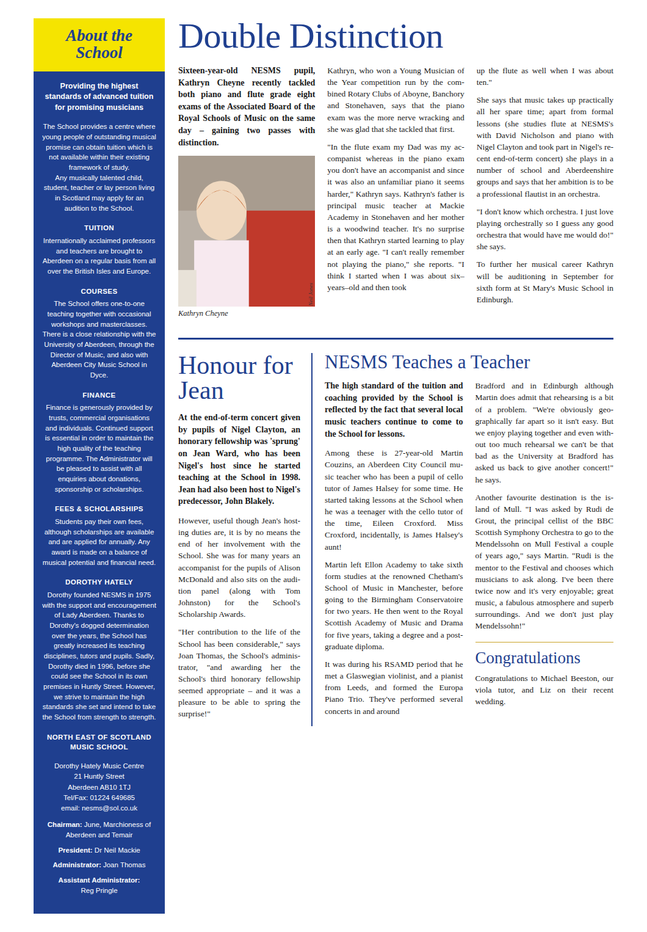About the
School
Providing the highest standards of advanced tuition for promising musicians
The School provides a centre where young people of outstanding musical promise can obtain tuition which is not available within their existing framework of study.
Any musically talented child, student, teacher or lay person living in Scotland may apply for an audition to the School.
Tuition
Internationally acclaimed professors and teachers are brought to Aberdeen on a regular basis from all over the British Isles and Europe.
Courses
The School offers one-to-one teaching together with occasional workshops and masterclasses. There is a close relationship with the University of Aberdeen, through the Director of Music, and also with Aberdeen City Music School in Dyce.
Finance
Finance is generously provided by trusts, commercial organisations and individuals. Continued support is essential in order to maintain the high quality of the teaching programme. The Administrator will be pleased to assist with all enquiries about donations, sponsorship or scholarships.
Fees & Scholarships
Students pay their own fees, although scholarships are available and are applied for annually. Any award is made on a balance of musical potential and financial need.
Dorothy Hately
Dorothy founded NESMS in 1975 with the support and encouragement of Lady Aberdeen. Thanks to Dorothy's dogged determination over the years, the School has greatly increased its teaching disciplines, tutors and pupils. Sadly, Dorothy died in 1996, before she could see the School in its own premises in Huntly Street. However, we strive to maintain the high standards she set and intend to take the School from strength to strength.
North East of Scotland Music School
Dorothy Hately Music Centre
21 Huntly Street
Aberdeen AB10 1TJ
Tel/Fax: 01224 649685
email: nesms@sol.co.uk
Chairman: June, Marchioness of Aberdeen and Temair
President: Dr Neil Mackie
Administrator: Joan Thomas
Assistant Administrator:
Reg Pringle
Double Distinction
Sixteen-year-old NESMS pupil, Kathryn Cheyne recently tackled both piano and flute grade eight exams of the Associated Board of the Royal Schools of Music on the same day – gaining two passes with distinction.
Neil Jones
Kathryn Cheyne
Kathryn, who won a Young Musician of the Year competition run by the combined Rotary Clubs of Aboyne, Banchory and Stonehaven, says that the piano exam was the more nerve wracking and she was glad that she tackled that first.
"In the flute exam my Dad was my accompanist whereas in the piano exam you don't have an accompanist and since it was also an unfamiliar piano it seems harder," Kathryn says. Kathryn's father is principal music teacher at Mackie Academy in Stonehaven and her mother is a woodwind teacher. It's no surprise then that Kathryn started learning to play at an early age. "I can't really remember not playing the piano," she reports. "I think I started when I was about six–years–old and then took
up the flute as well when I was about ten."
She says that music takes up practically all her spare time; apart from formal lessons (she studies flute at NESMS's with David Nicholson and piano with Nigel Clayton and took part in Nigel's recent end-of-term concert) she plays in a number of school and Aberdeenshire groups and says that her ambition is to be a professional flautist in an orchestra.
"I don't know which orchestra. I just love playing orchestrally so I guess any good orchestra that would have me would do!" she says.
To further her musical career Kathryn will be auditioning in September for sixth form at St Mary's Music School in Edinburgh.
Honour for Jean
At the end-of-term concert given by pupils of Nigel Clayton, an honorary fellowship was 'sprung' on Jean Ward, who has been Nigel's host since he started teaching at the School in 1998. Jean had also been host to Nigel's predecessor, John Blakely.
However, useful though Jean's hosting duties are, it is by no means the end of her involvement with the School. She was for many years an accompanist for the pupils of Alison McDonald and also sits on the audition panel (along with Tom Johnston) for the School's Scholarship Awards.
"Her contribution to the life of the School has been considerable," says Joan Thomas, the School's administrator, "and awarding her the School's third honorary fellowship seemed appropriate – and it was a pleasure to be able to spring the surprise!"
NESMS Teaches a Teacher
The high standard of the tuition and coaching provided by the School is reflected by the fact that several local music teachers continue to come to the School for lessons.
Among these is 27-year-old Martin Couzins, an Aberdeen City Council music teacher who has been a pupil of cello tutor of James Halsey for some time. He started taking lessons at the School when he was a teenager with the cello tutor of the time, Eileen Croxford. Miss Croxford, incidentally, is James Halsey's aunt!
Martin left Ellon Academy to take sixth form studies at the renowned Chetham's School of Music in Manchester, before going to the Birmingham Conservatoire for two years. He then went to the Royal Scottish Academy of Music and Drama for five years, taking a degree and a post-graduate diploma.
It was during his RSAMD period that he met a Glaswegian violinist, and a pianist from Leeds, and formed the Europa Piano Trio. They've performed several concerts in and around
Bradford and in Edinburgh although Martin does admit that rehearsing is a bit of a problem. "We're obviously geographically far apart so it isn't easy. But we enjoy playing together and even without too much rehearsal we can't be that bad as the University at Bradford has asked us back to give another concert!" he says.
Another favourite destination is the island of Mull. "I was asked by Rudi de Grout, the principal cellist of the BBC Scottish Symphony Orchestra to go to the Mendelssohn on Mull Festival a couple of years ago," says Martin. "Rudi is the mentor to the Festival and chooses which musicians to ask along. I've been there twice now and it's very enjoyable; great music, a fabulous atmosphere and superb surroundings. And we don't just play Mendelssohn!"
Congratulations
Congratulations to Michael Beeston, our viola tutor, and Liz on their recent wedding.